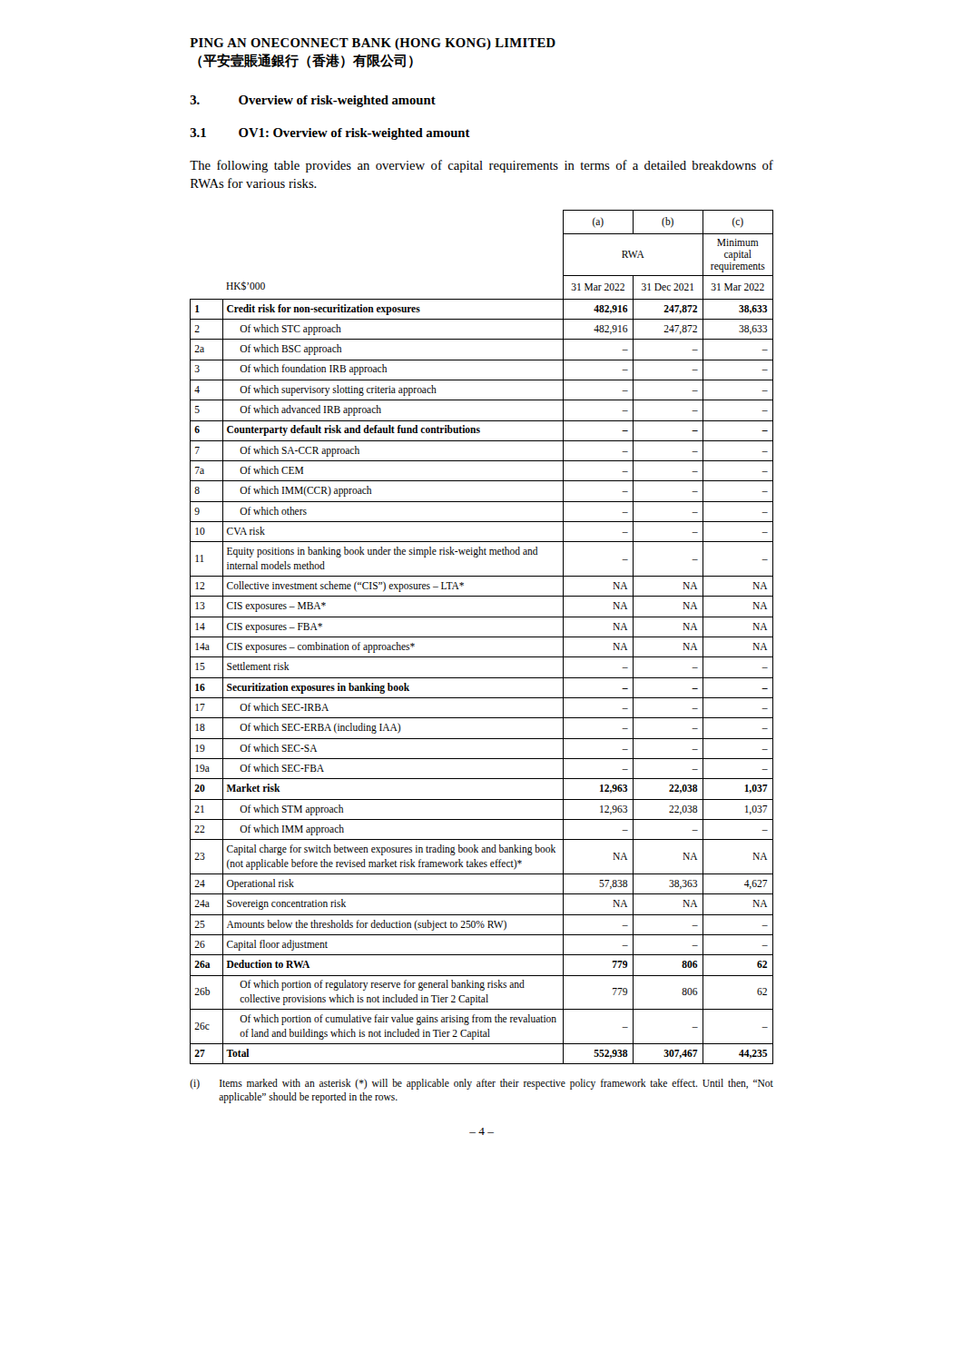PING AN ONECONNECT BANK (HONG KONG) LIMITED
（平安壹賬通銀行（香港）有限公司）
3. Overview of risk-weighted amount
3.1 OV1: Overview of risk-weighted amount
The following table provides an overview of capital requirements in terms of a detailed breakdowns of RWAs for various risks.
| | | (a) | (b) | (c) |
| --- | --- | --- | --- | --- |
| | | RWA | Minimum capital requirements |
| | HK$’000 | 31 Mar 2022 | 31 Dec 2021 | 31 Mar 2022 |
| 1 | Credit risk for non-securitization exposures | 482,916 | 247,872 | 38,633 |
| 2 | Of which STC approach | 482,916 | 247,872 | 38,633 |
| 2a | Of which BSC approach | – | – | – |
| 3 | Of which foundation IRB approach | – | – | – |
| 4 | Of which supervisory slotting criteria approach | – | – | – |
| 5 | Of which advanced IRB approach | – | – | – |
| 6 | Counterparty default risk and default fund contributions | – | – | – |
| 7 | Of which SA-CCR approach | – | – | – |
| 7a | Of which CEM | – | – | – |
| 8 | Of which IMM(CCR) approach | – | – | – |
| 9 | Of which others | – | – | – |
| 10 | CVA risk | – | – | – |
| 11 | Equity positions in banking book under the simple risk-weight method and internal models method | – | – | – |
| 12 | Collective investment scheme (“CIS”) exposures – LTA* | NA | NA | NA |
| 13 | CIS exposures – MBA* | NA | NA | NA |
| 14 | CIS exposures – FBA* | NA | NA | NA |
| 14a | CIS exposures – combination of approaches* | NA | NA | NA |
| 15 | Settlement risk | – | – | – |
| 16 | Securitization exposures in banking book | – | – | – |
| 17 | Of which SEC-IRBA | – | – | – |
| 18 | Of which SEC-ERBA (including IAA) | – | – | – |
| 19 | Of which SEC-SA | – | – | – |
| 19a | Of which SEC-FBA | – | – | – |
| 20 | Market risk | 12,963 | 22,038 | 1,037 |
| 21 | Of which STM approach | 12,963 | 22,038 | 1,037 |
| 22 | Of which IMM approach | – | – | – |
| 23 | Capital charge for switch between exposures in trading book and banking book (not applicable before the revised market risk framework takes effect)* | NA | NA | NA |
| 24 | Operational risk | 57,838 | 38,363 | 4,627 |
| 24a | Sovereign concentration risk | NA | NA | NA |
| 25 | Amounts below the thresholds for deduction (subject to 250% RW) | – | – | – |
| 26 | Capital floor adjustment | – | – | – |
| 26a | Deduction to RWA | 779 | 806 | 62 |
| 26b | Of which portion of regulatory reserve for general banking risks and collective provisions which is not included in Tier 2 Capital | 779 | 806 | 62 |
| 26c | Of which portion of cumulative fair value gains arising from the revaluation of land and buildings which is not included in Tier 2 Capital | – | – | – |
| 27 | Total | 552,938 | 307,467 | 44,235 |
(i)
Items marked with an asterisk (*) will be applicable only after their respective policy framework take effect. Until then, “Not applicable” should be reported in the rows.
– 4 –